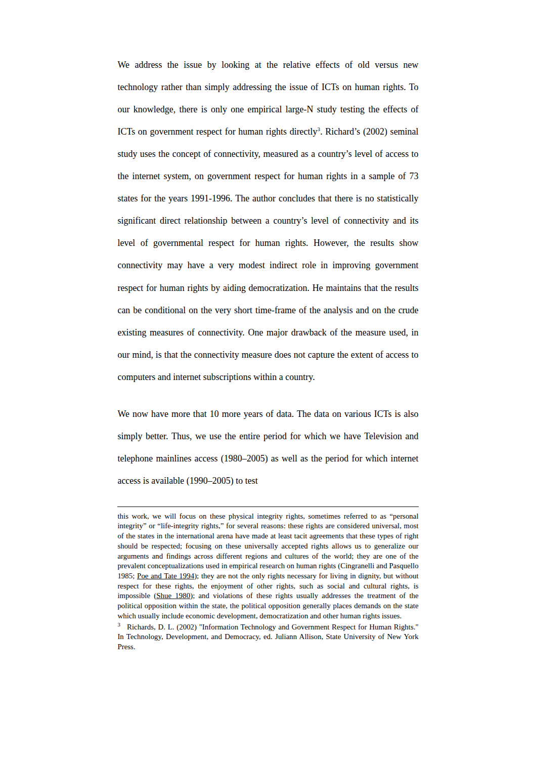We address the issue by looking at the relative effects of old versus new technology rather than simply addressing the issue of ICTs on human rights. To our knowledge, there is only one empirical large-N study testing the effects of ICTs on government respect for human rights directly3. Richard’s (2002) seminal study uses the concept of connectivity, measured as a country’s level of access to the internet system, on government respect for human rights in a sample of 73 states for the years 1991-1996. The author concludes that there is no statistically significant direct relationship between a country’s level of connectivity and its level of governmental respect for human rights. However, the results show connectivity may have a very modest indirect role in improving government respect for human rights by aiding democratization. He maintains that the results can be conditional on the very short time-frame of the analysis and on the crude existing measures of connectivity. One major drawback of the measure used, in our mind, is that the connectivity measure does not capture the extent of access to computers and internet subscriptions within a country.
We now have more that 10 more years of data. The data on various ICTs is also simply better. Thus, we use the entire period for which we have Television and telephone mainlines access (1980–2005) as well as the period for which internet access is available (1990–2005) to test
this work, we will focus on these physical integrity rights, sometimes referred to as “personal integrity” or “life-integrity rights,” for several reasons: these rights are considered universal, most of the states in the international arena have made at least tacit agreements that these types of right should be respected; focusing on these universally accepted rights allows us to generalize our arguments and findings across different regions and cultures of the world; they are one of the prevalent conceptualizations used in empirical research on human rights (Cingranelli and Pasquello 1985; Poe and Tate 1994); they are not the only rights necessary for living in dignity, but without respect for these rights, the enjoyment of other rights, such as social and cultural rights, is impossible (Shue 1980); and violations of these rights usually addresses the treatment of the political opposition within the state, the political opposition generally places demands on the state which usually include economic development, democratization and other human rights issues.
3 Richards, D. L. (2002) "Information Technology and Government Respect for Human Rights." In Technology, Development, and Democracy, ed. Juliann Allison, State University of New York Press.